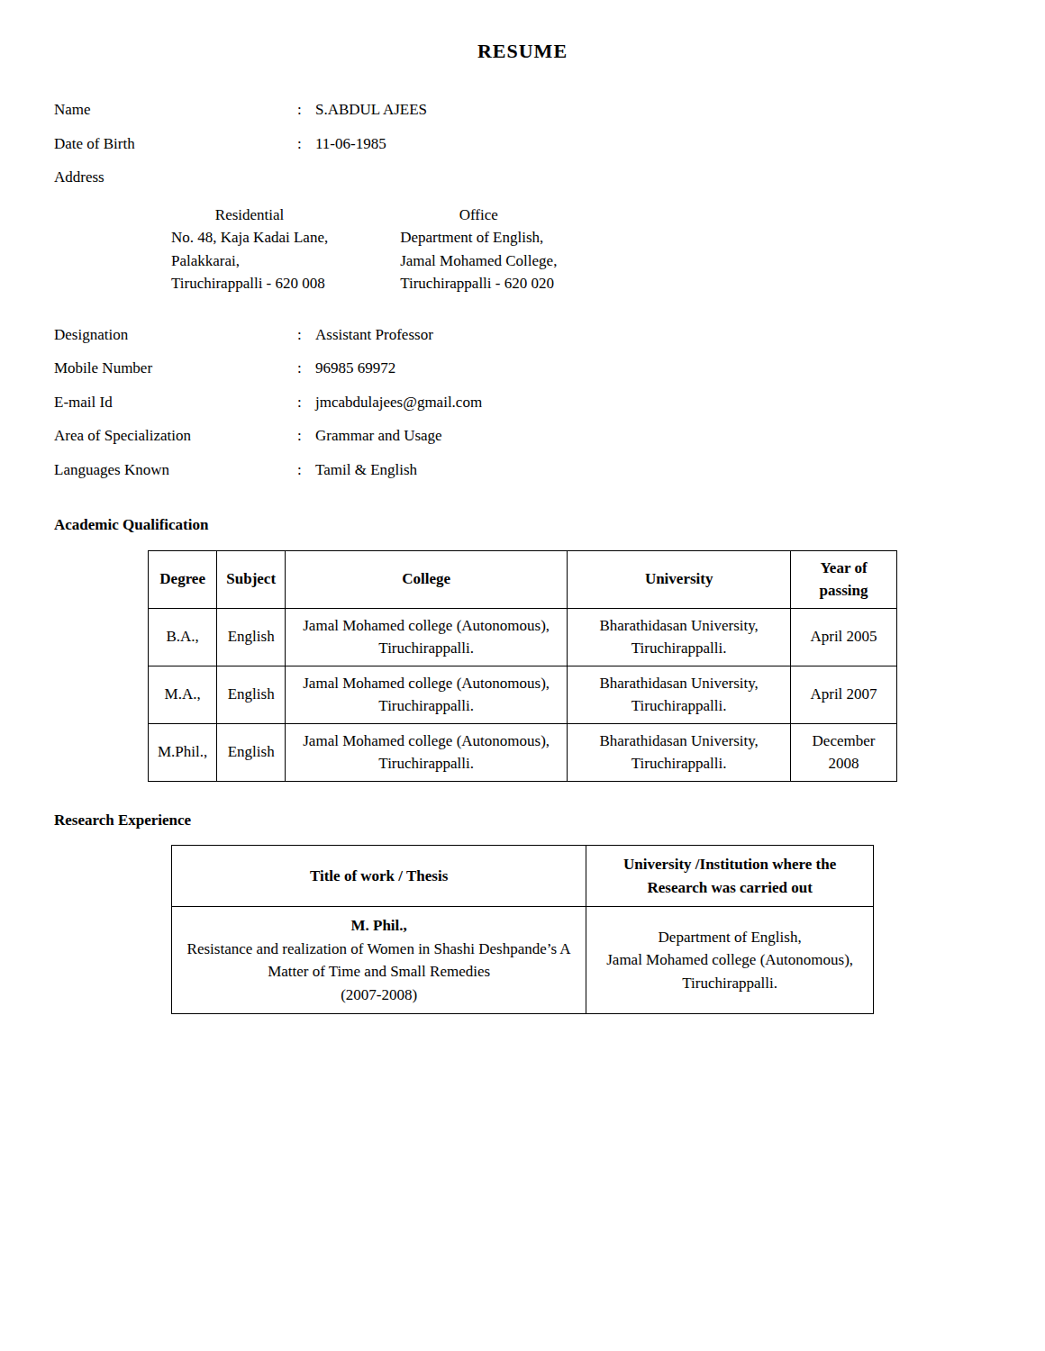RESUME
| Name | : | S.ABDUL AJEES |
| Date of Birth | : | 11-06-1985 |
| Address | | |
| Residential | Office |
| No. 48, Kaja Kadai Lane, Palakkarai, Tiruchirappalli - 620 008 | Department of English, Jamal Mohamed College, Tiruchirappalli - 620 020 |
| Designation | : | Assistant Professor |
| Mobile Number | : | 96985 69972 |
| E-mail Id | : | jmcabdulajees@gmail.com |
| Area of Specialization | : | Grammar and Usage |
| Languages Known | : | Tamil & English |
Academic Qualification
| Degree | Subject | College | University | Year of passing |
| --- | --- | --- | --- | --- |
| B.A., | English | Jamal Mohamed college (Autonomous), Tiruchirappalli. | Bharathidasan University, Tiruchirappalli. | April 2005 |
| M.A., | English | Jamal Mohamed college (Autonomous), Tiruchirappalli. | Bharathidasan University, Tiruchirappalli. | April 2007 |
| M.Phil., | English | Jamal Mohamed college (Autonomous), Tiruchirappalli. | Bharathidasan University, Tiruchirappalli. | December 2008 |
Research Experience
| Title of work / Thesis | University /Institution where the Research was carried out |
| --- | --- |
| M. Phil., Resistance and realization of Women in Shashi Deshpande’s A Matter of Time and Small Remedies (2007-2008) | Department of English, Jamal Mohamed college (Autonomous), Tiruchirappalli. |